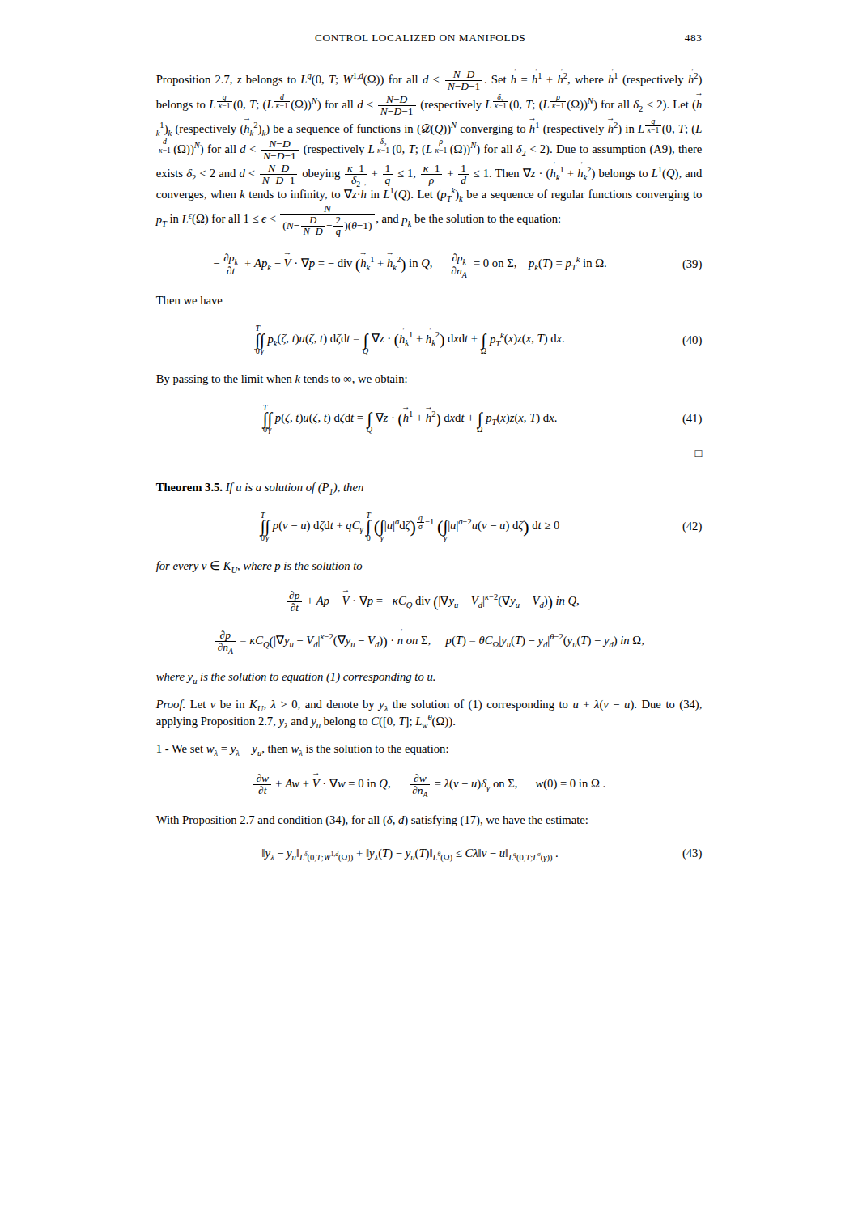CONTROL LOCALIZED ON MANIFOLDS 483
Proposition 2.7, z belongs to Lq(0, T; W1,d(Ω)) for all d < N−D N−D−1. Set h = h1 + h2, where h1 (respectively h2) belongs to Lqκ−1(0, T; (Ldκ−1(Ω))N) for all d < N−D N−D−1 (respectively Lδ2 κ−1(0, T; (Lρκ−1(Ω))N) for all δ2 < 2). Let (hk1)k (respectively (hk2)k) be a sequence of functions in (𝒟(Q))N converging to h1 (respectively h2) in Lqκ−1(0, T; (Ldκ−1(Ω))N) for all d < N−D N−D−1 (respectively Lδ2 κ−1(0, T; (Lρκ−1(Ω))N) for all δ2 < 2). Due to assumption (A9), there exists δ2 < 2 and d < N−D N−D−1 obeying κ−1 δ2 + 1 q ≤ 1, κ−1 ρ + 1 d ≤ 1. Then ∇z · (hk1 + hk2) belongs to L1(Q), and converges, when k tends to infinity, to ∇z·h in L1(Q). Let (pTk)k be a sequence of regular functions converging to pT in Lϵ(Ω) for all 1 ≤ ϵ < N(N−DN−D−2 q)(θ−1), and pk be the solution to the equation:
−∂pk∂t + Apk − V · ∇p = − div (hk1 + hk2) in Q, ∂pk∂nA = 0 on Σ, pk(T) = pTk in Ω.
(39)
Then we have
T∫0 ∫γ pk(ζ, t)u(ζ, t) dζdt = ∫Q ∇z · (hk1 + hk2) dxdt + ∫Ω pTk(x)z(x, T) dx.
(40)
By passing to the limit when k tends to ∞, we obtain:
T∫0 ∫γ p(ζ, t)u(ζ, t) dζdt = ∫Q ∇z · (h1 + h2) dxdt + ∫Ω pT(x)z(x, T) dx.
(41)
□
Theorem 3.5. If u is a solution of (P1), then
T∫0 ∫γ p(v − u) dζdt + qCγ T∫0 ( ∫γ|u|σdζ)qσ−1 ( ∫γ|u|σ−2u(v − u) dζ) dt ≥ 0
(42)
for every v ∈ KU, where p is the solution to
−∂p∂t + Ap − V · ∇p = −κCQ div (|∇yu − Vd|κ−2(∇yu − Vd)) in Q,
∂p∂nA = κCQ(|∇yu − Vd|κ−2(∇yu − Vd)) · n on Σ, p(T) = θCΩ|yu(T) − yd|θ−2(yu(T) − yd) in Ω,
where yu is the solution to equation (1) corresponding to u.
Proof. Let v be in KU, λ > 0, and denote by yλ the solution of (1) corresponding to u + λ(v − u). Due to (34), applying Proposition 2.7, yλ and yu belong to C([0, T]; Lwθ(Ω)).
1 - We set wλ = yλ − yu, then wλ is the solution to the equation:
∂w∂t + Aw + V · ∇w = 0 in Q, ∂w∂nA = λ(v − u)δγ on Σ, w(0) = 0 in Ω .
With Proposition 2.7 and condition (34), for all (δ, d) satisfying (17), we have the estimate:
‖yλ − yu‖Lδ(0,T;W1,d(Ω)) + ‖yλ(T) − yu(T)‖Lθ(Ω) ≤ Cλ‖v − u‖Lq(0,T;Lσ(γ)) .
(43)